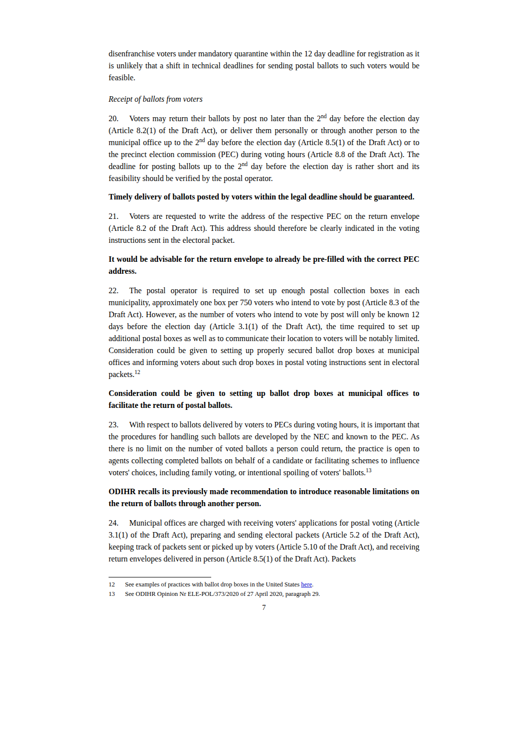disenfranchise voters under mandatory quarantine within the 12 day deadline for registration as it is unlikely that a shift in technical deadlines for sending postal ballots to such voters would be feasible.
Receipt of ballots from voters
20. Voters may return their ballots by post no later than the 2nd day before the election day (Article 8.2(1) of the Draft Act), or deliver them personally or through another person to the municipal office up to the 2nd day before the election day (Article 8.5(1) of the Draft Act) or to the precinct election commission (PEC) during voting hours (Article 8.8 of the Draft Act). The deadline for posting ballots up to the 2nd day before the election day is rather short and its feasibility should be verified by the postal operator.
Timely delivery of ballots posted by voters within the legal deadline should be guaranteed.
21. Voters are requested to write the address of the respective PEC on the return envelope (Article 8.2 of the Draft Act). This address should therefore be clearly indicated in the voting instructions sent in the electoral packet.
It would be advisable for the return envelope to already be pre-filled with the correct PEC address.
22. The postal operator is required to set up enough postal collection boxes in each municipality, approximately one box per 750 voters who intend to vote by post (Article 8.3 of the Draft Act). However, as the number of voters who intend to vote by post will only be known 12 days before the election day (Article 3.1(1) of the Draft Act), the time required to set up additional postal boxes as well as to communicate their location to voters will be notably limited. Consideration could be given to setting up properly secured ballot drop boxes at municipal offices and informing voters about such drop boxes in postal voting instructions sent in electoral packets.12
Consideration could be given to setting up ballot drop boxes at municipal offices to facilitate the return of postal ballots.
23. With respect to ballots delivered by voters to PECs during voting hours, it is important that the procedures for handling such ballots are developed by the NEC and known to the PEC. As there is no limit on the number of voted ballots a person could return, the practice is open to agents collecting completed ballots on behalf of a candidate or facilitating schemes to influence voters' choices, including family voting, or intentional spoiling of voters' ballots.13
ODIHR recalls its previously made recommendation to introduce reasonable limitations on the return of ballots through another person.
24. Municipal offices are charged with receiving voters' applications for postal voting (Article 3.1(1) of the Draft Act), preparing and sending electoral packets (Article 5.2 of the Draft Act), keeping track of packets sent or picked up by voters (Article 5.10 of the Draft Act), and receiving return envelopes delivered in person (Article 8.5(1) of the Draft Act). Packets
12
See examples of practices with ballot drop boxes in the United States here.
13
See ODIHR Opinion Nr ELE-POL/373/2020 of 27 April 2020, paragraph 29.
7